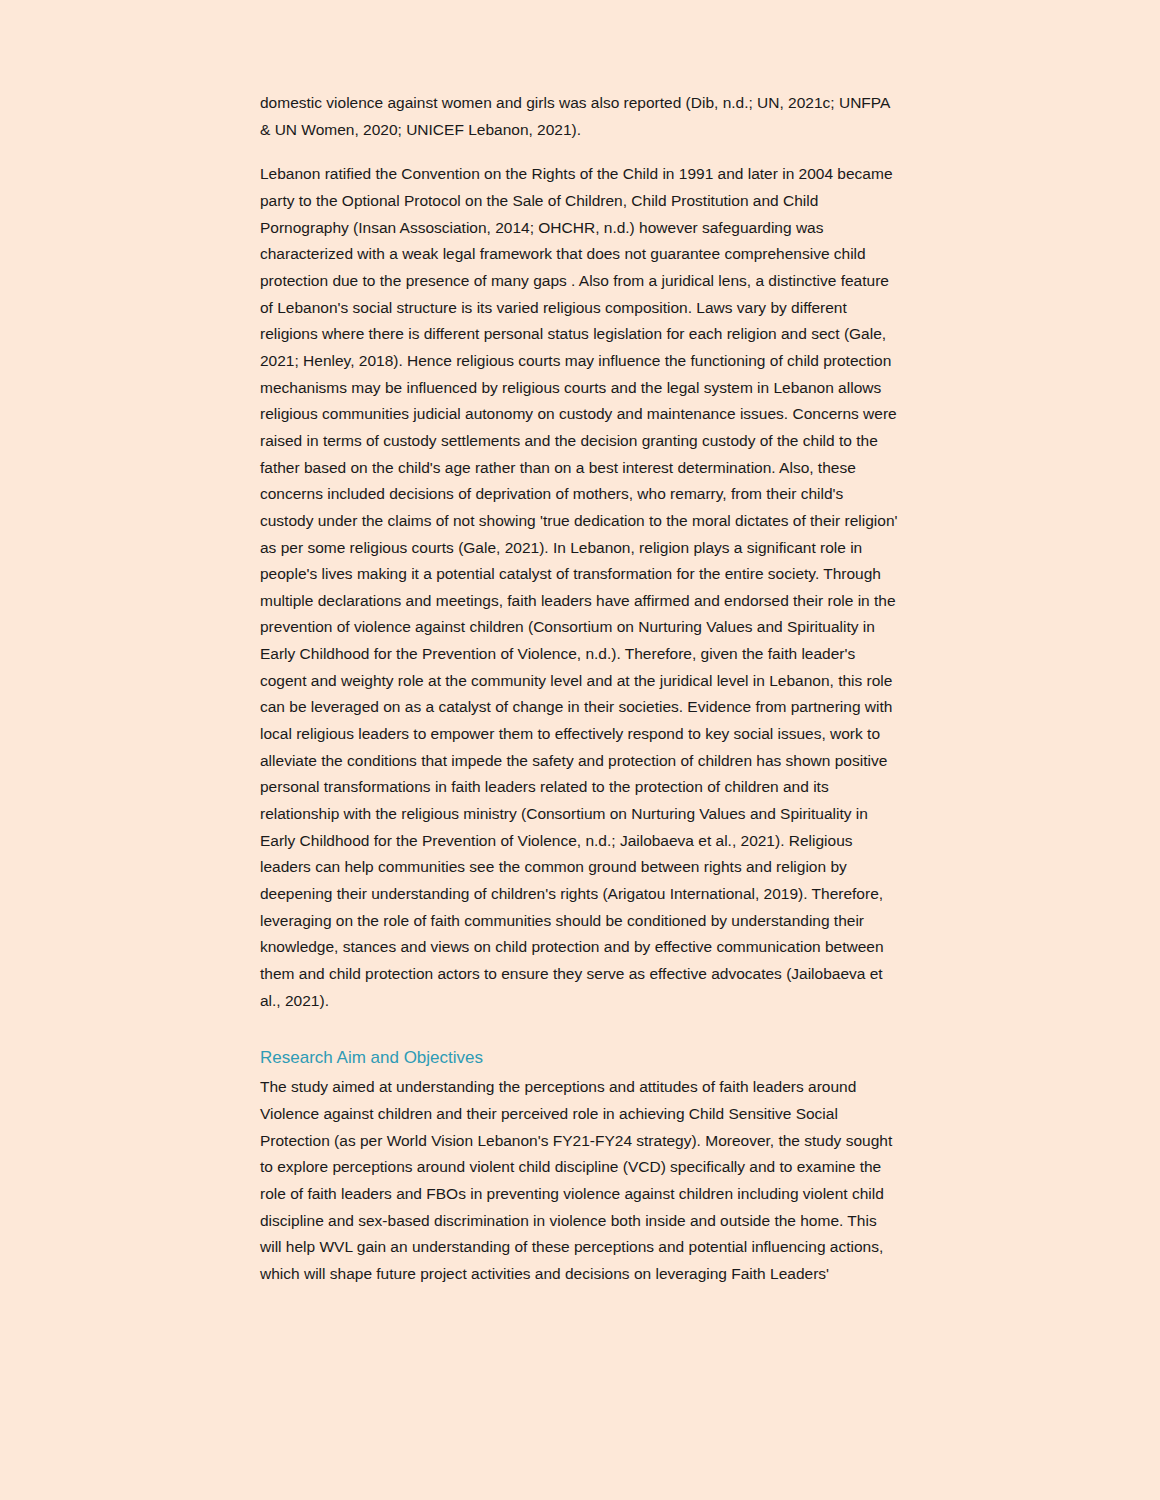domestic violence against women and girls was also reported (Dib, n.d.; UN, 2021c; UNFPA & UN Women, 2020; UNICEF Lebanon, 2021).
Lebanon ratified the Convention on the Rights of the Child in 1991 and later in 2004 became party to the Optional Protocol on the Sale of Children, Child Prostitution and Child Pornography (Insan Assosciation, 2014; OHCHR, n.d.) however safeguarding was characterized with a weak legal framework that does not guarantee comprehensive child protection due to the presence of many gaps . Also from a juridical lens, a distinctive feature of Lebanon's social structure is its varied religious composition. Laws vary by different religions where there is different personal status legislation for each religion and sect (Gale, 2021; Henley, 2018). Hence religious courts may influence the functioning of child protection mechanisms may be influenced by religious courts and the legal system in Lebanon allows religious communities judicial autonomy on custody and maintenance issues. Concerns were raised in terms of custody settlements and the decision granting custody of the child to the father based on the child's age rather than on a best interest determination. Also, these concerns included decisions of deprivation of mothers, who remarry, from their child's custody under the claims of not showing 'true dedication to the moral dictates of their religion' as per some religious courts (Gale, 2021). In Lebanon, religion plays a significant role in people's lives making it a potential catalyst of transformation for the entire society. Through multiple declarations and meetings, faith leaders have affirmed and endorsed their role in the prevention of violence against children (Consortium on Nurturing Values and Spirituality in Early Childhood for the Prevention of Violence, n.d.). Therefore, given the faith leader's cogent and weighty role at the community level and at the juridical level in Lebanon, this role can be leveraged on as a catalyst of change in their societies. Evidence from partnering with local religious leaders to empower them to effectively respond to key social issues, work to alleviate the conditions that impede the safety and protection of children has shown positive personal transformations in faith leaders related to the protection of children and its relationship with the religious ministry (Consortium on Nurturing Values and Spirituality in Early Childhood for the Prevention of Violence, n.d.; Jailobaeva et al., 2021). Religious leaders can help communities see the common ground between rights and religion by deepening their understanding of children's rights (Arigatou International, 2019). Therefore, leveraging on the role of faith communities should be conditioned by understanding their knowledge, stances and views on child protection and by effective communication between them and child protection actors to ensure they serve as effective advocates (Jailobaeva et al., 2021).
Research Aim and Objectives
The study aimed at understanding the perceptions and attitudes of faith leaders around Violence against children and their perceived role in achieving Child Sensitive Social Protection (as per World Vision Lebanon's FY21-FY24 strategy). Moreover, the study sought to explore perceptions around violent child discipline (VCD) specifically and to examine the role of faith leaders and FBOs in preventing violence against children including violent child discipline and sex-based discrimination in violence both inside and outside the home. This will help WVL gain an understanding of these perceptions and potential influencing actions, which will shape future project activities and decisions on leveraging Faith Leaders'